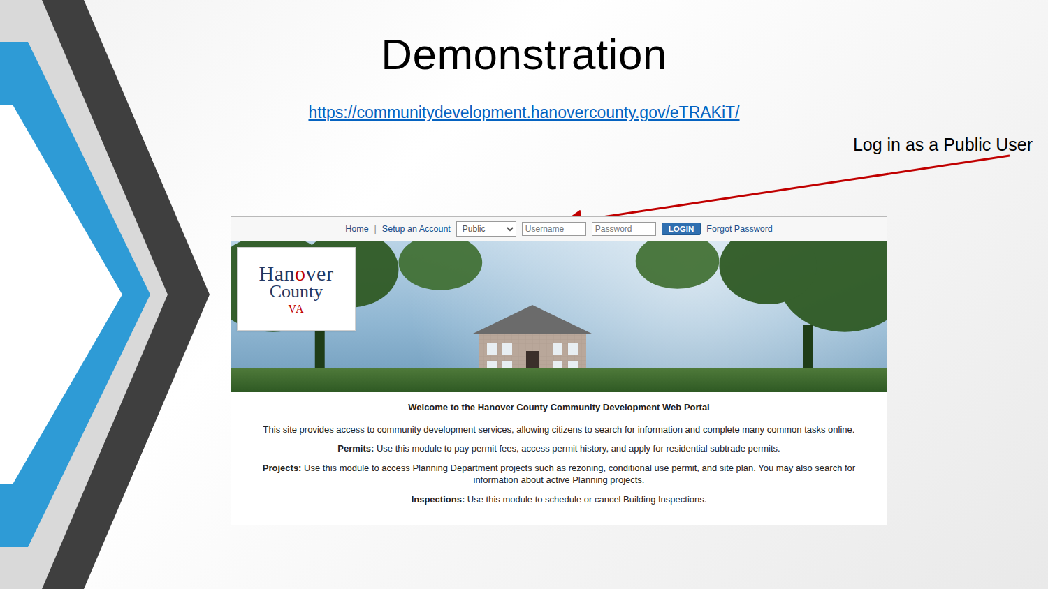Demonstration
https://communitydevelopment.hanovercounty.gov/eTRAKiT/
Log in as a Public User
Home | Setup an Account Public LOGIN Forgot Password
Hanover
County
VA
Welcome to the Hanover County Community Development Web Portal
This site provides access to community development services, allowing citizens to search for information and complete many common tasks online.
Permits: Use this module to pay permit fees, access permit history, and apply for residential subtrade permits.
Projects: Use this module to access Planning Department projects such as rezoning, conditional use permit, and site plan. You may also search for information about active Planning projects.
Inspections: Use this module to schedule or cancel Building Inspections.